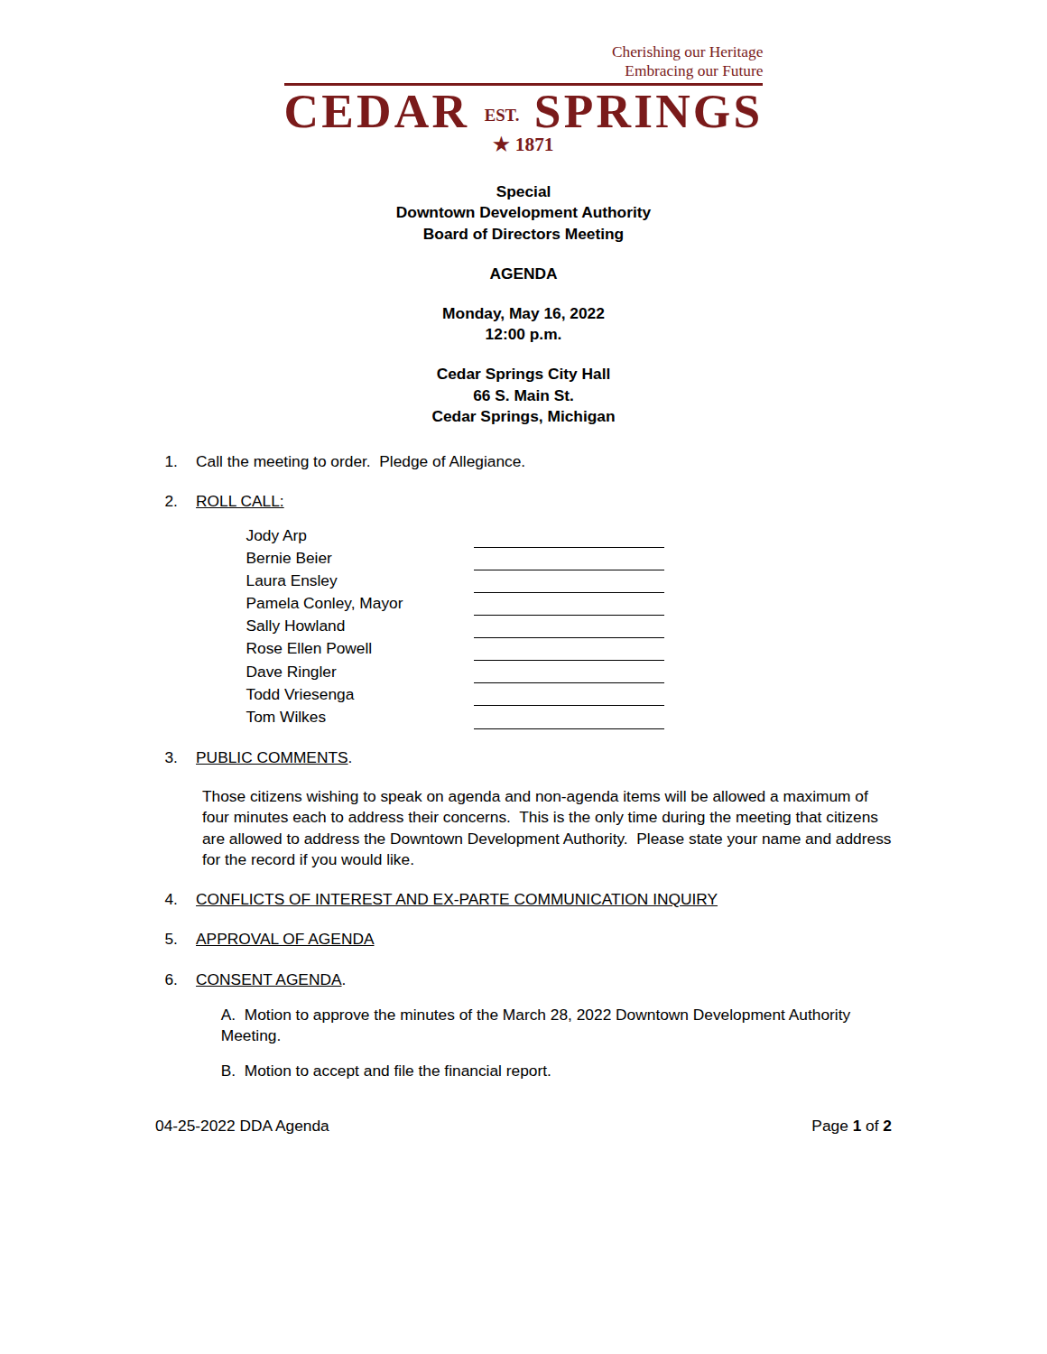Cherishing our Heritage
Embracing our Future
CEDAR EST. SPRINGS
★ 1871
Special
Downtown Development Authority
Board of Directors Meeting
AGENDA
Monday, May 16, 2022
12:00 p.m.
Cedar Springs City Hall
66 S. Main St.
Cedar Springs, Michigan
Call the meeting to order. Pledge of Allegiance.
ROLL CALL:
| Jody Arp | |
| Bernie Beier | |
| Laura Ensley | |
| Pamela Conley, Mayor | |
| Sally Howland | |
| Rose Ellen Powell | |
| Dave Ringler | |
| Todd Vriesenga | |
| Tom Wilkes | |
PUBLIC COMMENTS.
Those citizens wishing to speak on agenda and non-agenda items will be allowed a maximum of four minutes each to address their concerns. This is the only time during the meeting that citizens are allowed to address the Downtown Development Authority. Please state your name and address for the record if you would like.
CONFLICTS OF INTEREST AND EX-PARTE COMMUNICATION INQUIRY
APPROVAL OF AGENDA
CONSENT AGENDA.
A. Motion to approve the minutes of the March 28, 2022 Downtown Development Authority Meeting.
B. Motion to accept and file the financial report.
04-25-2022 DDA Agenda Page 1 of 2